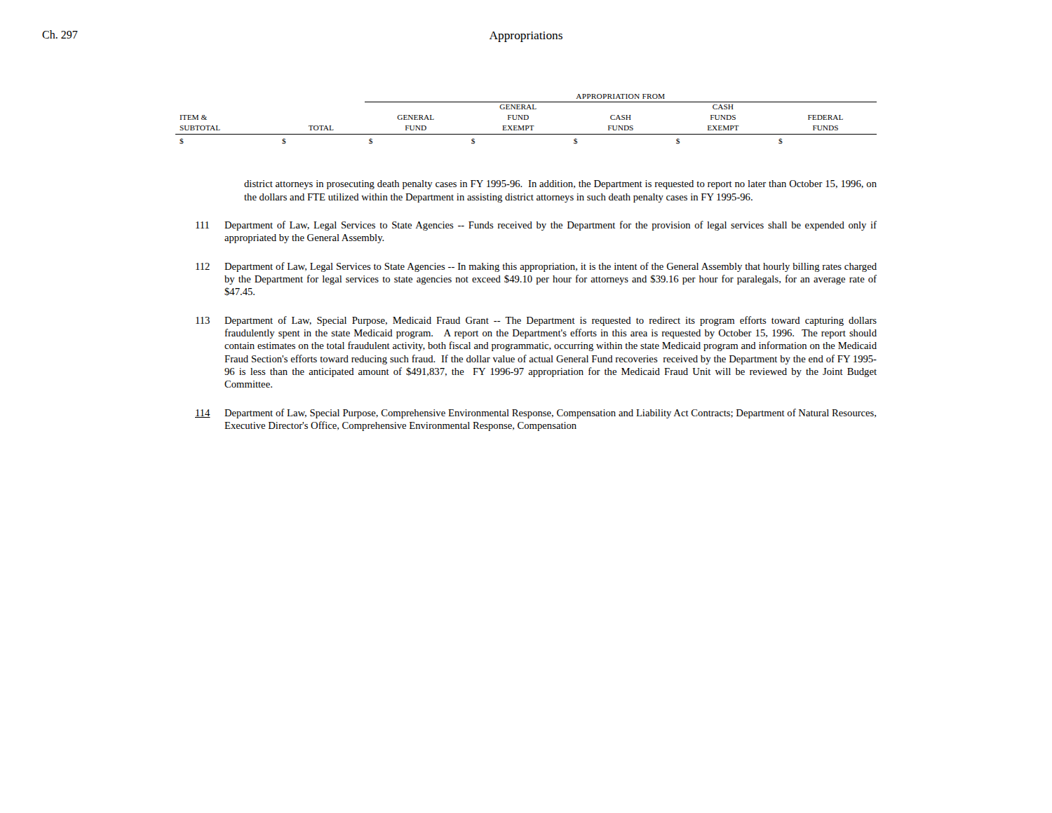Ch. 297
Appropriations
| | | APPROPRIATION FROM |
| | | | GENERAL | | CASH | |
| ITEM & | | GENERAL | FUND | CASH | FUNDS | FEDERAL |
| SUBTOTAL | TOTAL | FUND | EXEMPT | FUNDS | EXEMPT | FUNDS |
| $ | $ | $ | $ | $ | $ | $ |
district attorneys in prosecuting death penalty cases in FY 1995-96. In addition, the Department is requested to report no later than October 15, 1996, on the dollars and FTE utilized within the Department in assisting district attorneys in such death penalty cases in FY 1995-96.
111
Department of Law, Legal Services to State Agencies -- Funds received by the Department for the provision of legal services shall be expended only if appropriated by the General Assembly.
112
Department of Law, Legal Services to State Agencies -- In making this appropriation, it is the intent of the General Assembly that hourly billing rates charged by the Department for legal services to state agencies not exceed $49.10 per hour for attorneys and $39.16 per hour for paralegals, for an average rate of $47.45.
113
Department of Law, Special Purpose, Medicaid Fraud Grant -- The Department is requested to redirect its program efforts toward capturing dollars fraudulently spent in the state Medicaid program. A report on the Department's efforts in this area is requested by October 15, 1996. The report should contain estimates on the total fraudulent activity, both fiscal and programmatic, occurring within the state Medicaid program and information on the Medicaid Fraud Section's efforts toward reducing such fraud. If the dollar value of actual General Fund recoveries received by the Department by the end of FY 1995-96 is less than the anticipated amount of $491,837, the FY 1996-97 appropriation for the Medicaid Fraud Unit will be reviewed by the Joint Budget Committee.
114
Department of Law, Special Purpose, Comprehensive Environmental Response, Compensation and Liability Act Contracts; Department of Natural Resources, Executive Director's Office, Comprehensive Environmental Response, Compensation